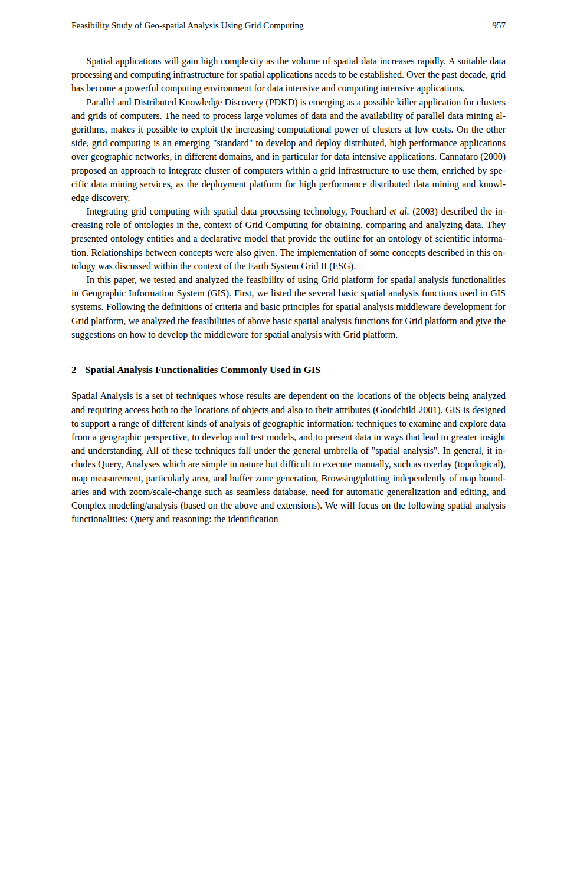Feasibility Study of Geo-spatial Analysis Using Grid Computing 957
Spatial applications will gain high complexity as the volume of spatial data increases rapidly. A suitable data processing and computing infrastructure for spatial applications needs to be established. Over the past decade, grid has become a powerful computing environment for data intensive and computing intensive applications.
Parallel and Distributed Knowledge Discovery (PDKD) is emerging as a possible killer application for clusters and grids of computers. The need to process large volumes of data and the availability of parallel data mining algorithms, makes it possible to exploit the increasing computational power of clusters at low costs. On the other side, grid computing is an emerging "standard" to develop and deploy distributed, high performance applications over geographic networks, in different domains, and in particular for data intensive applications. Cannataro (2000) proposed an approach to integrate cluster of computers within a grid infrastructure to use them, enriched by specific data mining services, as the deployment platform for high performance distributed data mining and knowledge discovery.
Integrating grid computing with spatial data processing technology, Pouchard et al. (2003) described the increasing role of ontologies in the, context of Grid Computing for obtaining, comparing and analyzing data. They presented ontology entities and a declarative model that provide the outline for an ontology of scientific information. Relationships between concepts were also given. The implementation of some concepts described in this ontology was discussed within the context of the Earth System Grid II (ESG).
In this paper, we tested and analyzed the feasibility of using Grid platform for spatial analysis functionalities in Geographic Information System (GIS). First, we listed the several basic spatial analysis functions used in GIS systems. Following the definitions of criteria and basic principles for spatial analysis middleware development for Grid platform, we analyzed the feasibilities of above basic spatial analysis functions for Grid platform and give the suggestions on how to develop the middleware for spatial analysis with Grid platform.
2 Spatial Analysis Functionalities Commonly Used in GIS
Spatial Analysis is a set of techniques whose results are dependent on the locations of the objects being analyzed and requiring access both to the locations of objects and also to their attributes (Goodchild 2001). GIS is designed to support a range of different kinds of analysis of geographic information: techniques to examine and explore data from a geographic perspective, to develop and test models, and to present data in ways that lead to greater insight and understanding. All of these techniques fall under the general umbrella of "spatial analysis". In general, it includes Query, Analyses which are simple in nature but difficult to execute manually, such as overlay (topological), map measurement, particularly area, and buffer zone generation, Browsing/plotting independently of map boundaries and with zoom/scale-change such as seamless database, need for automatic generalization and editing, and Complex modeling/analysis (based on the above and extensions). We will focus on the following spatial analysis functionalities: Query and reasoning: the identification